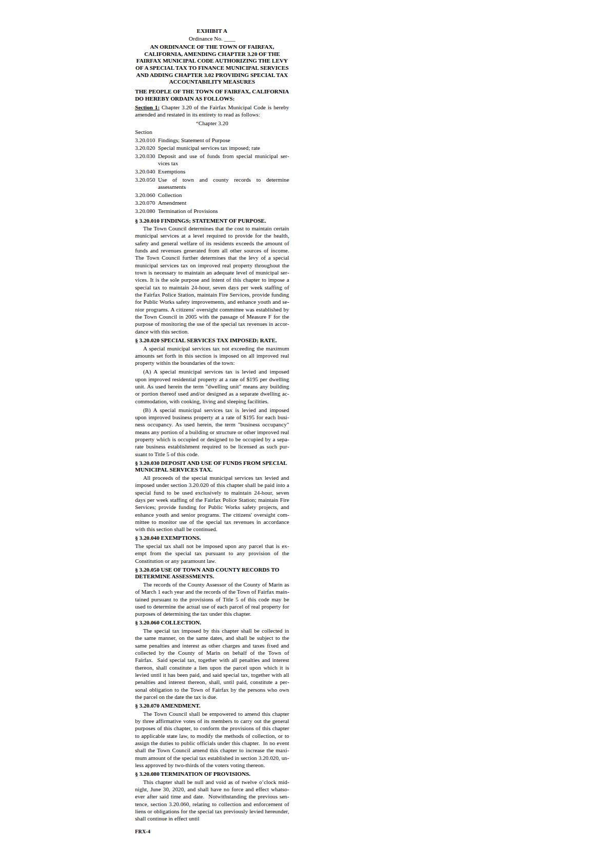EXHIBIT A
Ordinance No. ____
AN ORDINANCE OF THE TOWN OF FAIRFAX, CALIFORNIA, AMENDING CHAPTER 3.20 OF THE FAIRFAX MUNICIPAL CODE AUTHORIZING THE LEVY OF A SPECIAL TAX TO FINANCE MUNICIPAL SERVICES AND ADDING CHAPTER 3.02 PROVIDING SPECIAL TAX ACCOUNTABILITY MEASURES
THE PEOPLE OF THE TOWN OF FAIRFAX, CALIFORNIA DO HEREBY ORDAIN AS FOLLOWS:
Section 1: Chapter 3.20 of the Fairfax Municipal Code is hereby amended and restated in its entirety to read as follows:
“Chapter 3.20
Section
| 3.20.010 | Findings; Statement of Purpose |
| 3.20.020 | Special municipal services tax imposed; rate |
| 3.20.030 | Deposit and use of funds from special municipal services tax |
| 3.20.040 | Exemptions |
| 3.20.050 | Use of town and county records to determine assessments |
| 3.20.060 | Collection |
| 3.20.070 | Amendment |
| 3.20.080 | Termination of Provisions |
§ 3.20.010 FINDINGS; STATEMENT OF PURPOSE.
The Town Council determines that the cost to maintain certain municipal services at a level required to provide for the health, safety and general welfare of its residents exceeds the amount of funds and revenues generated from all other sources of income. The Town Council further determines that the levy of a special municipal services tax on improved real property throughout the town is necessary to maintain an adequate level of municipal services. It is the sole purpose and intent of this chapter to impose a special tax to maintain 24-hour, seven days per week staffing of the Fairfax Police Station, maintain Fire Services, provide funding for Public Works safety improvements, and enhance youth and senior programs. A citizens' oversight committee was established by the Town Council in 2005 with the passage of Measure F for the purpose of monitoring the use of the special tax revenues in accordance with this section.
§ 3.20.020 SPECIAL SERVICES TAX IMPOSED; RATE.
A special municipal services tax not exceeding the maximum amounts set forth in this section is imposed on all improved real property within the boundaries of the town:
(A) A special municipal services tax is levied and imposed upon improved residential property at a rate of $195 per dwelling unit. As used herein the term "dwelling unit" means any building or portion thereof used and/or designed as a separate dwelling accommodation, with cooking, living and sleeping facilities.
(B) A special municipal services tax is levied and imposed upon improved business property at a rate of $195 for each business occupancy. As used herein, the term "business occupancy" means any portion of a building or structure or other improved real property which is occupied or designed to be occupied by a separate business establishment required to be licensed as such pursuant to Title 5 of this code.
§ 3.20.030 DEPOSIT AND USE OF FUNDS FROM SPECIAL MUNICIPAL SERVICES TAX.
All proceeds of the special municipal services tax levied and imposed under section 3.20.020 of this chapter shall be paid into a special fund to be used exclusively to maintain 24-hour, seven days per week staffing of the Fairfax Police Station; maintain Fire Services; provide funding for Public Works safety projects, and enhance youth and senior programs. The citizens' oversight committee to monitor use of the special tax revenues in accordance with this section shall be continued.
§ 3.20.040 EXEMPTIONS.
The special tax shall not be imposed upon any parcel that is exempt from the special tax pursuant to any provision of the Constitution or any paramount law.
§ 3.20.050 USE OF TOWN AND COUNTY RECORDS TO DETERMINE ASSESSMENTS.
The records of the County Assessor of the County of Marin as of March 1 each year and the records of the Town of Fairfax maintained pursuant to the provisions of Title 5 of this code may be used to determine the actual use of each parcel of real property for purposes of determining the tax under this chapter.
§ 3.20.060 COLLECTION.
The special tax imposed by this chapter shall be collected in the same manner, on the same dates, and shall be subject to the same penalties and interest as other charges and taxes fixed and collected by the County of Marin on behalf of the Town of Fairfax. Said special tax, together with all penalties and interest thereon, shall constitute a lien upon the parcel upon which it is levied until it has been paid, and said special tax, together with all penalties and interest thereon, shall, until paid, constitute a personal obligation to the Town of Fairfax by the persons who own the parcel on the date the tax is due.
§ 3.20.070 AMENDMENT.
The Town Council shall be empowered to amend this chapter by three affirmative votes of its members to carry out the general purposes of this chapter, to conform the provisions of this chapter to applicable state law, to modify the methods of collection, or to assign the duties to public officials under this chapter. In no event shall the Town Council amend this chapter to increase the maximum amount of the special tax established in section 3.20.020, unless approved by two-thirds of the voters voting thereon.
§ 3.20.080 TERMINATION OF PROVISIONS.
This chapter shall be null and void as of twelve o’clock midnight, June 30, 2020, and shall have no force and effect whatsoever after said time and date. Notwithstanding the previous sentence, section 3.20.060, relating to collection and enforcement of liens or obligations for the special tax previously levied hereunder, shall continue in effect until
FRX-4